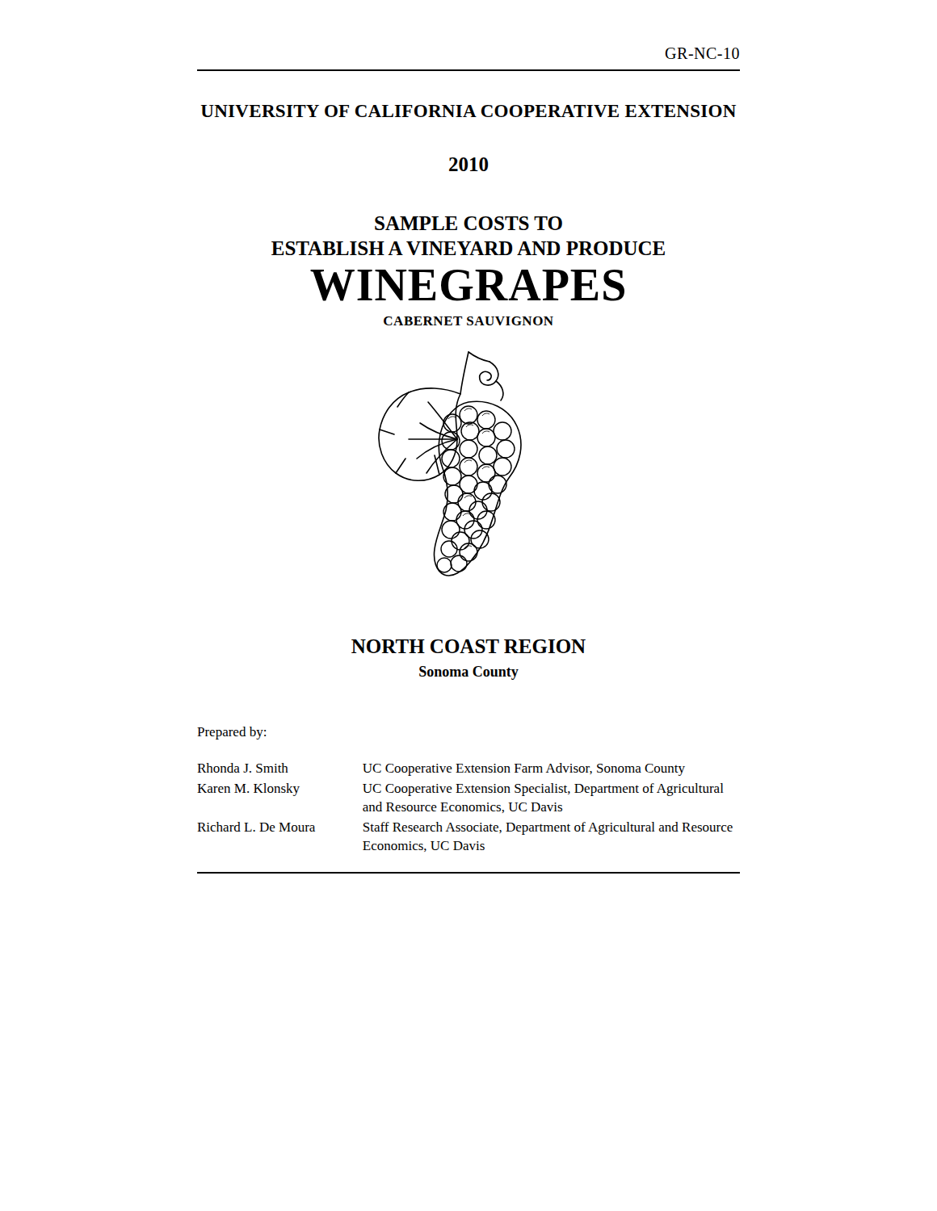GR-NC-10
UNIVERSITY OF CALIFORNIA COOPERATIVE EXTENSION
2010
SAMPLE COSTS TO
ESTABLISH A VINEYARD AND PRODUCE
WINEGRAPES
CABERNET SAUVIGNON
NORTH COAST REGION
Sonoma County
Prepared by:
| Rhonda J. Smith | UC Cooperative Extension Farm Advisor, Sonoma County |
| Karen M. Klonsky | UC Cooperative Extension Specialist, Department of Agricultural and Resource Economics, UC Davis |
| Richard L. De Moura | Staff Research Associate, Department of Agricultural and Resource Economics, UC Davis |